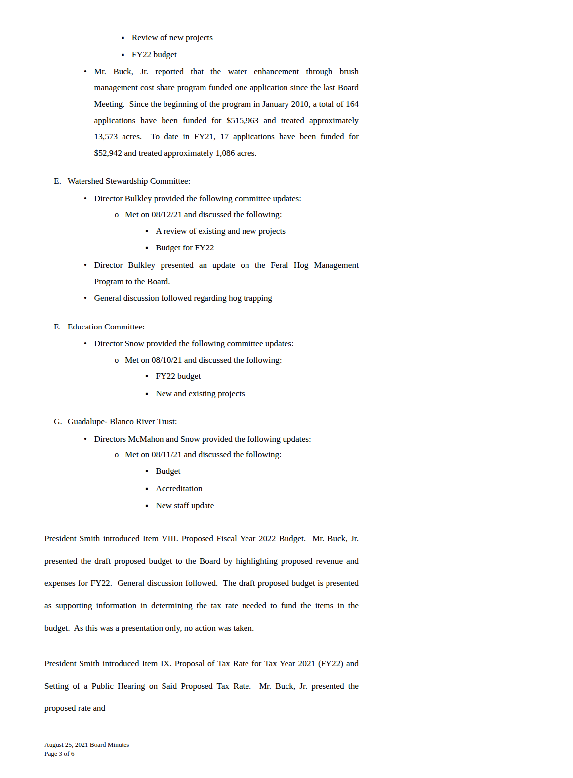Review of new projects
FY22 budget
Mr. Buck, Jr. reported that the water enhancement through brush management cost share program funded one application since the last Board Meeting. Since the beginning of the program in January 2010, a total of 164 applications have been funded for $515,963 and treated approximately 13,573 acres. To date in FY21, 17 applications have been funded for $52,942 and treated approximately 1,086 acres.
E. Watershed Stewardship Committee:
Director Bulkley provided the following committee updates:
Met on 08/12/21 and discussed the following:
A review of existing and new projects
Budget for FY22
Director Bulkley presented an update on the Feral Hog Management Program to the Board.
General discussion followed regarding hog trapping
F. Education Committee:
Director Snow provided the following committee updates:
Met on 08/10/21 and discussed the following:
FY22 budget
New and existing projects
G. Guadalupe- Blanco River Trust:
Directors McMahon and Snow provided the following updates:
Met on 08/11/21 and discussed the following:
Budget
Accreditation
New staff update
President Smith introduced Item VIII. Proposed Fiscal Year 2022 Budget. Mr. Buck, Jr. presented the draft proposed budget to the Board by highlighting proposed revenue and expenses for FY22. General discussion followed. The draft proposed budget is presented as supporting information in determining the tax rate needed to fund the items in the budget. As this was a presentation only, no action was taken.
President Smith introduced Item IX. Proposal of Tax Rate for Tax Year 2021 (FY22) and Setting of a Public Hearing on Said Proposed Tax Rate. Mr. Buck, Jr. presented the proposed rate and
August 25, 2021 Board Minutes
Page 3 of 6